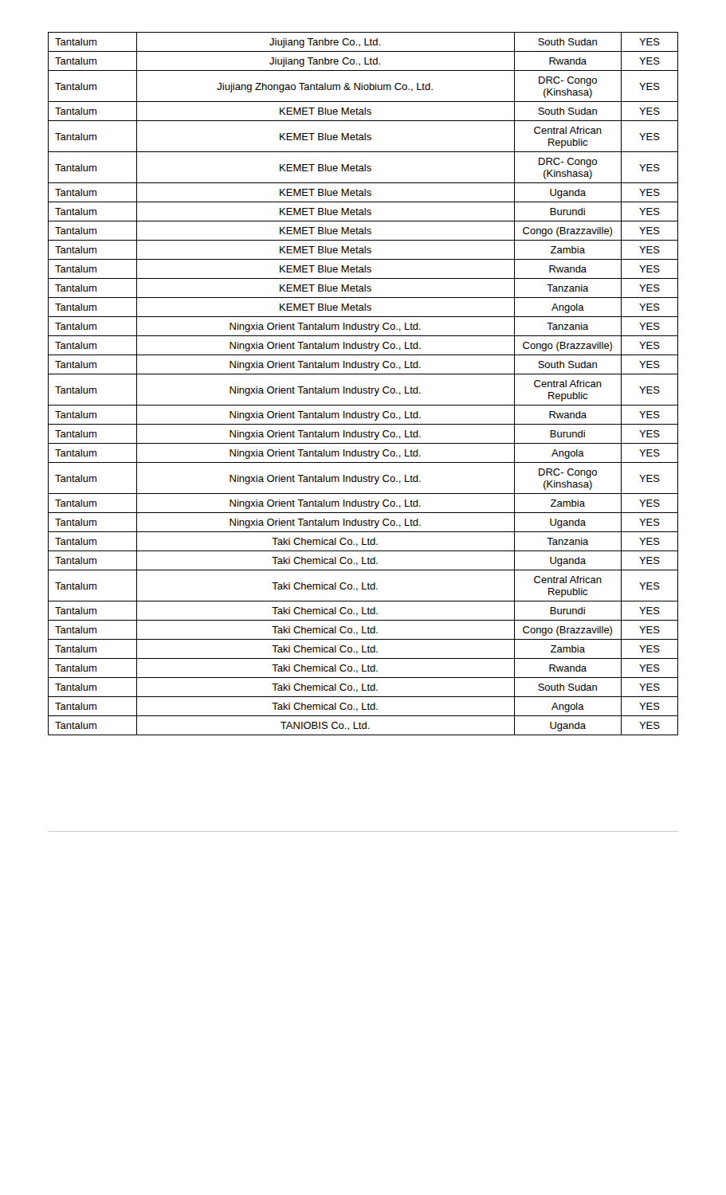| Tantalum | Jiujiang Tanbre Co., Ltd. | South Sudan | YES |
| Tantalum | Jiujiang Tanbre Co., Ltd. | Rwanda | YES |
| Tantalum | Jiujiang Zhongao Tantalum & Niobium Co., Ltd. | DRC- Congo (Kinshasa) | YES |
| Tantalum | KEMET Blue Metals | South Sudan | YES |
| Tantalum | KEMET Blue Metals | Central African Republic | YES |
| Tantalum | KEMET Blue Metals | DRC- Congo (Kinshasa) | YES |
| Tantalum | KEMET Blue Metals | Uganda | YES |
| Tantalum | KEMET Blue Metals | Burundi | YES |
| Tantalum | KEMET Blue Metals | Congo (Brazzaville) | YES |
| Tantalum | KEMET Blue Metals | Zambia | YES |
| Tantalum | KEMET Blue Metals | Rwanda | YES |
| Tantalum | KEMET Blue Metals | Tanzania | YES |
| Tantalum | KEMET Blue Metals | Angola | YES |
| Tantalum | Ningxia Orient Tantalum Industry Co., Ltd. | Tanzania | YES |
| Tantalum | Ningxia Orient Tantalum Industry Co., Ltd. | Congo (Brazzaville) | YES |
| Tantalum | Ningxia Orient Tantalum Industry Co., Ltd. | South Sudan | YES |
| Tantalum | Ningxia Orient Tantalum Industry Co., Ltd. | Central African Republic | YES |
| Tantalum | Ningxia Orient Tantalum Industry Co., Ltd. | Rwanda | YES |
| Tantalum | Ningxia Orient Tantalum Industry Co., Ltd. | Burundi | YES |
| Tantalum | Ningxia Orient Tantalum Industry Co., Ltd. | Angola | YES |
| Tantalum | Ningxia Orient Tantalum Industry Co., Ltd. | DRC- Congo (Kinshasa) | YES |
| Tantalum | Ningxia Orient Tantalum Industry Co., Ltd. | Zambia | YES |
| Tantalum | Ningxia Orient Tantalum Industry Co., Ltd. | Uganda | YES |
| Tantalum | Taki Chemical Co., Ltd. | Tanzania | YES |
| Tantalum | Taki Chemical Co., Ltd. | Uganda | YES |
| Tantalum | Taki Chemical Co., Ltd. | Central African Republic | YES |
| Tantalum | Taki Chemical Co., Ltd. | Burundi | YES |
| Tantalum | Taki Chemical Co., Ltd. | Congo (Brazzaville) | YES |
| Tantalum | Taki Chemical Co., Ltd. | Zambia | YES |
| Tantalum | Taki Chemical Co., Ltd. | Rwanda | YES |
| Tantalum | Taki Chemical Co., Ltd. | South Sudan | YES |
| Tantalum | Taki Chemical Co., Ltd. | Angola | YES |
| Tantalum | TANIOBIS Co., Ltd. | Uganda | YES |